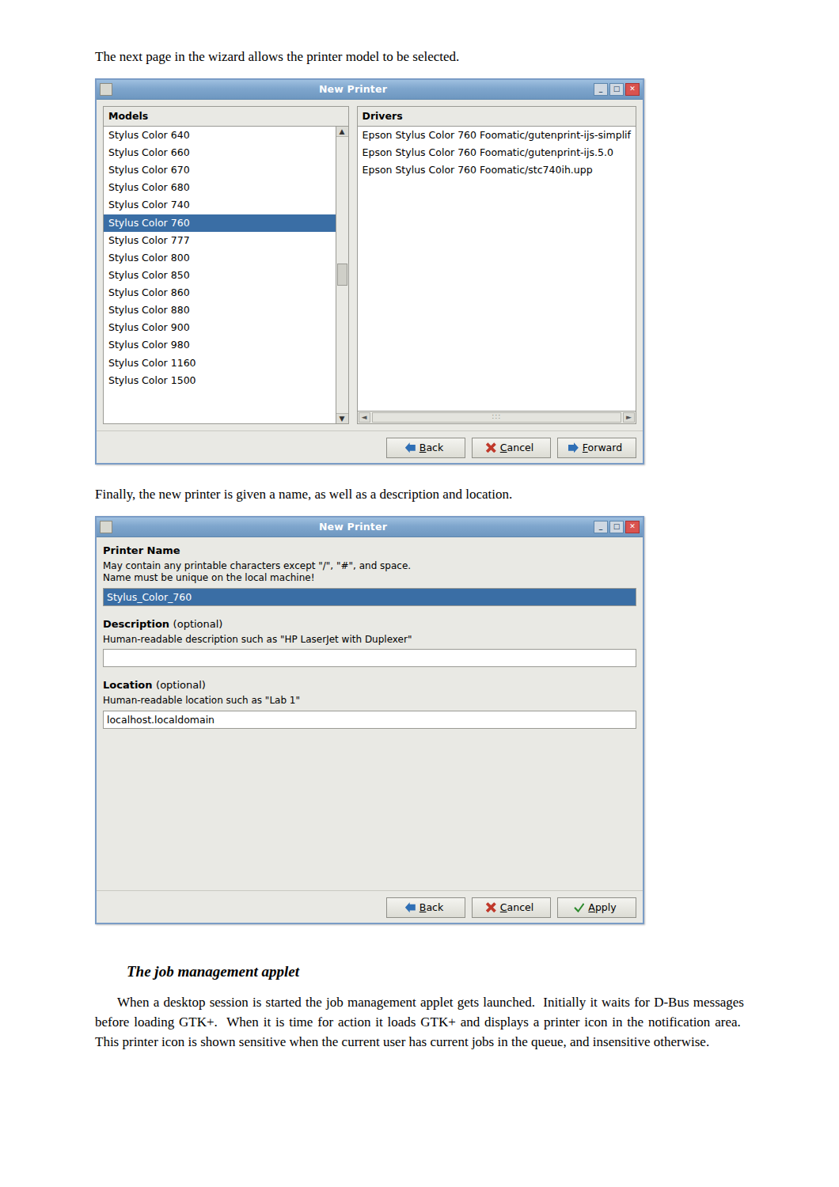The next page in the wizard allows the printer model to be selected.
New Printer
_
□
✕
Models
Stylus Color 640
Stylus Color 660
Stylus Color 670
Stylus Color 680
Stylus Color 740
Stylus Color 760
Stylus Color 777
Stylus Color 800
Stylus Color 850
Stylus Color 860
Stylus Color 880
Stylus Color 900
Stylus Color 980
Stylus Color 1160
Stylus Color 1500
▲
▼
Drivers
Epson Stylus Color 760 Foomatic/gutenprint-ijs-simplif
Epson Stylus Color 760 Foomatic/gutenprint-ijs.5.0
Epson Stylus Color 760 Foomatic/stc740ih.upp
◄
:::
►
Back
Cancel
Forward
Finally, the new printer is given a name, as well as a description and location.
New Printer
_
□
✕
Printer Name
May contain any printable characters except "/", "#", and space.
Name must be unique on the local machine!
Description (optional)
Human-readable description such as "HP LaserJet with Duplexer"
Location (optional)
Human-readable location such as "Lab 1"
Back
Cancel
Apply
The job management applet
When a desktop session is started the job management applet gets launched. Initially it waits for D-Bus messages before loading GTK+. When it is time for action it loads GTK+ and displays a printer icon in the notification area. This printer icon is shown sensitive when the current user has current jobs in the queue, and insensitive otherwise.